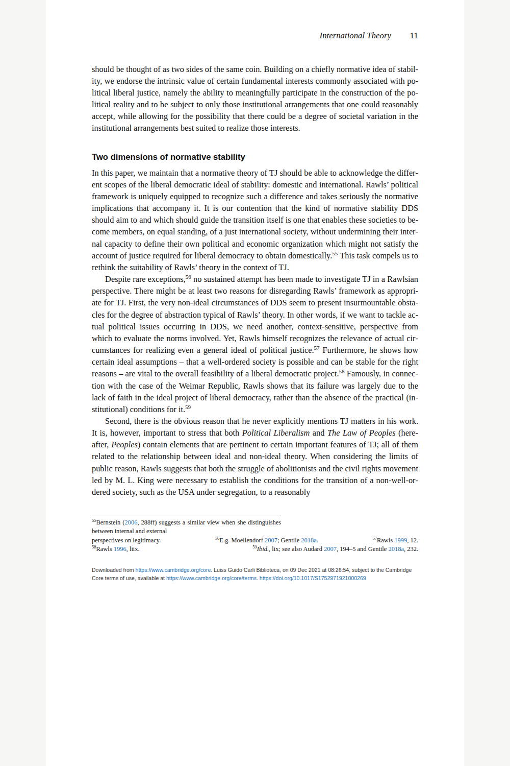International Theory 11
should be thought of as two sides of the same coin. Building on a chiefly normative idea of stability, we endorse the intrinsic value of certain fundamental interests commonly associated with political liberal justice, namely the ability to meaningfully participate in the construction of the political reality and to be subject to only those institutional arrangements that one could reasonably accept, while allowing for the possibility that there could be a degree of societal variation in the institutional arrangements best suited to realize those interests.
Two dimensions of normative stability
In this paper, we maintain that a normative theory of TJ should be able to acknowledge the different scopes of the liberal democratic ideal of stability: domestic and international. Rawls’ political framework is uniquely equipped to recognize such a difference and takes seriously the normative implications that accompany it. It is our contention that the kind of normative stability DDS should aim to and which should guide the transition itself is one that enables these societies to become members, on equal standing, of a just international society, without undermining their internal capacity to define their own political and economic organization which might not satisfy the account of justice required for liberal democracy to obtain domestically.55 This task compels us to rethink the suitability of Rawls’ theory in the context of TJ.
Despite rare exceptions,56 no sustained attempt has been made to investigate TJ in a Rawlsian perspective. There might be at least two reasons for disregarding Rawls’ framework as appropriate for TJ. First, the very non-ideal circumstances of DDS seem to present insurmountable obstacles for the degree of abstraction typical of Rawls’ theory. In other words, if we want to tackle actual political issues occurring in DDS, we need another, context-sensitive, perspective from which to evaluate the norms involved. Yet, Rawls himself recognizes the relevance of actual circumstances for realizing even a general ideal of political justice.57 Furthermore, he shows how certain ideal assumptions – that a well-ordered society is possible and can be stable for the right reasons – are vital to the overall feasibility of a liberal democratic project.58 Famously, in connection with the case of the Weimar Republic, Rawls shows that its failure was largely due to the lack of faith in the ideal project of liberal democracy, rather than the absence of the practical (institutional) conditions for it.59
Second, there is the obvious reason that he never explicitly mentions TJ matters in his work. It is, however, important to stress that both Political Liberalism and The Law of Peoples (hereafter, Peoples) contain elements that are pertinent to certain important features of TJ; all of them related to the relationship between ideal and non-ideal theory. When considering the limits of public reason, Rawls suggests that both the struggle of abolitionists and the civil rights movement led by M. L. King were necessary to establish the conditions for the transition of a non-well-ordered society, such as the USA under segregation, to a reasonably
55Bernstein (2006, 288ff) suggests a similar view when she distinguishes between internal and external
perspectives on legitimacy. 56E.g. Moellendorf 2007; Gentile 2018a. 57Rawls 1999, 12.
58Rawls 1996, liix. 59Ibid., lix; see also Audard 2007, 194–5 and Gentile 2018a, 232.
Downloaded from https://www.cambridge.org/core. Luiss Guido Carli Biblioteca, on 09 Dec 2021 at 08:26:54, subject to the Cambridge Core terms of use, available at https://www.cambridge.org/core/terms. https://doi.org/10.1017/S1752971921000269